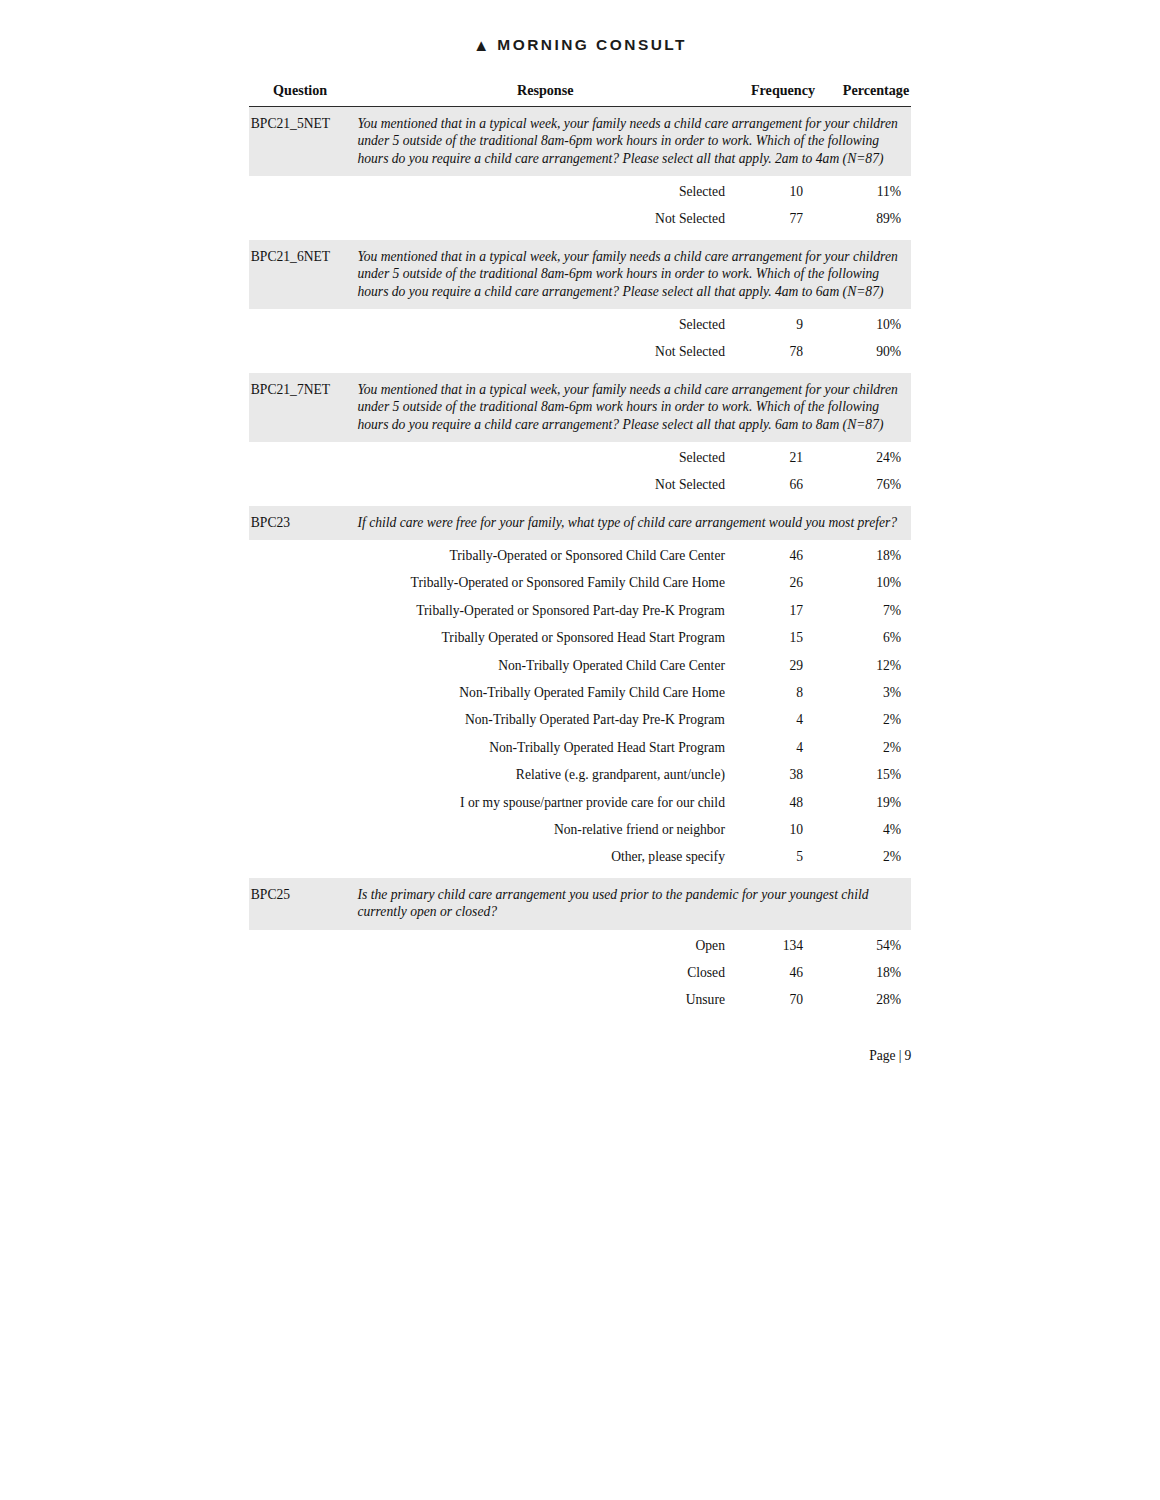▲MORNING CONSULT
| Question | Response | Frequency | Percentage |
| --- | --- | --- | --- |
| BPC21_5NET | You mentioned that in a typical week, your family needs a child care arrangement for your children under 5 outside of the traditional 8am-6pm work hours in order to work. Which of the following hours do you require a child care arrangement? Please select all that apply. 2am to 4am (N=87) |
| | Selected | 10 | 11% |
| | Not Selected | 77 | 89% |
| BPC21_6NET | You mentioned that in a typical week, your family needs a child care arrangement for your children under 5 outside of the traditional 8am-6pm work hours in order to work. Which of the following hours do you require a child care arrangement? Please select all that apply. 4am to 6am (N=87) |
| | Selected | 9 | 10% |
| | Not Selected | 78 | 90% |
| BPC21_7NET | You mentioned that in a typical week, your family needs a child care arrangement for your children under 5 outside of the traditional 8am-6pm work hours in order to work. Which of the following hours do you require a child care arrangement? Please select all that apply. 6am to 8am (N=87) |
| | Selected | 21 | 24% |
| | Not Selected | 66 | 76% |
| BPC23 | If child care were free for your family, what type of child care arrangement would you most prefer? |
| | Tribally-Operated or Sponsored Child Care Center | 46 | 18% |
| | Tribally-Operated or Sponsored Family Child Care Home | 26 | 10% |
| | Tribally-Operated or Sponsored Part-day Pre-K Program | 17 | 7% |
| | Tribally Operated or Sponsored Head Start Program | 15 | 6% |
| | Non-Tribally Operated Child Care Center | 29 | 12% |
| | Non-Tribally Operated Family Child Care Home | 8 | 3% |
| | Non-Tribally Operated Part-day Pre-K Program | 4 | 2% |
| | Non-Tribally Operated Head Start Program | 4 | 2% |
| | Relative (e.g. grandparent, aunt/uncle) | 38 | 15% |
| | I or my spouse/partner provide care for our child | 48 | 19% |
| | Non-relative friend or neighbor | 10 | 4% |
| | Other, please specify | 5 | 2% |
| BPC25 | Is the primary child care arrangement you used prior to the pandemic for your youngest child currently open or closed? |
| | Open | 134 | 54% |
| | Closed | 46 | 18% |
| | Unsure | 70 | 28% |
Page|9